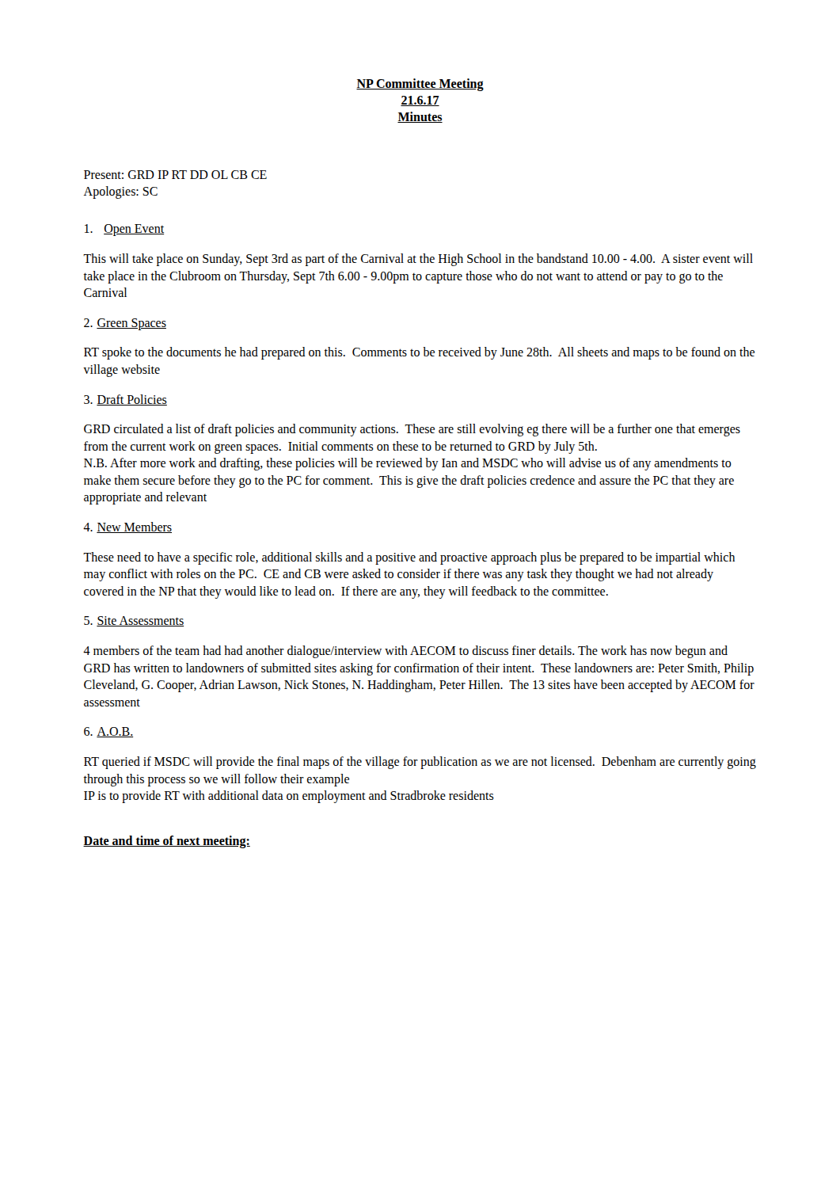NP Committee Meeting 21.6.17 Minutes
Present: GRD IP RT DD OL CB CE Apologies: SC
1. Open Event
This will take place on Sunday, Sept 3rd as part of the Carnival at the High School in the bandstand 10.00 - 4.00. A sister event will take place in the Clubroom on Thursday, Sept 7th 6.00 - 9.00pm to capture those who do not want to attend or pay to go to the Carnival
2. Green Spaces
RT spoke to the documents he had prepared on this. Comments to be received by June 28th. All sheets and maps to be found on the village website
3. Draft Policies
GRD circulated a list of draft policies and community actions. These are still evolving eg there will be a further one that emerges from the current work on green spaces. Initial comments on these to be returned to GRD by July 5th.
N.B. After more work and drafting, these policies will be reviewed by Ian and MSDC who will advise us of any amendments to make them secure before they go to the PC for comment. This is give the draft policies credence and assure the PC that they are appropriate and relevant
4. New Members
These need to have a specific role, additional skills and a positive and proactive approach plus be prepared to be impartial which may conflict with roles on the PC. CE and CB were asked to consider if there was any task they thought we had not already covered in the NP that they would like to lead on. If there are any, they will feedback to the committee.
5. Site Assessments
4 members of the team had had another dialogue/interview with AECOM to discuss finer details. The work has now begun and GRD has written to landowners of submitted sites asking for confirmation of their intent. These landowners are: Peter Smith, Philip Cleveland, G. Cooper, Adrian Lawson, Nick Stones, N. Haddingham, Peter Hillen. The 13 sites have been accepted by AECOM for assessment
6. A.O.B.
RT queried if MSDC will provide the final maps of the village for publication as we are not licensed. Debenham are currently going through this process so we will follow their example
IP is to provide RT with additional data on employment and Stradbroke residents
Date and time of next meeting: